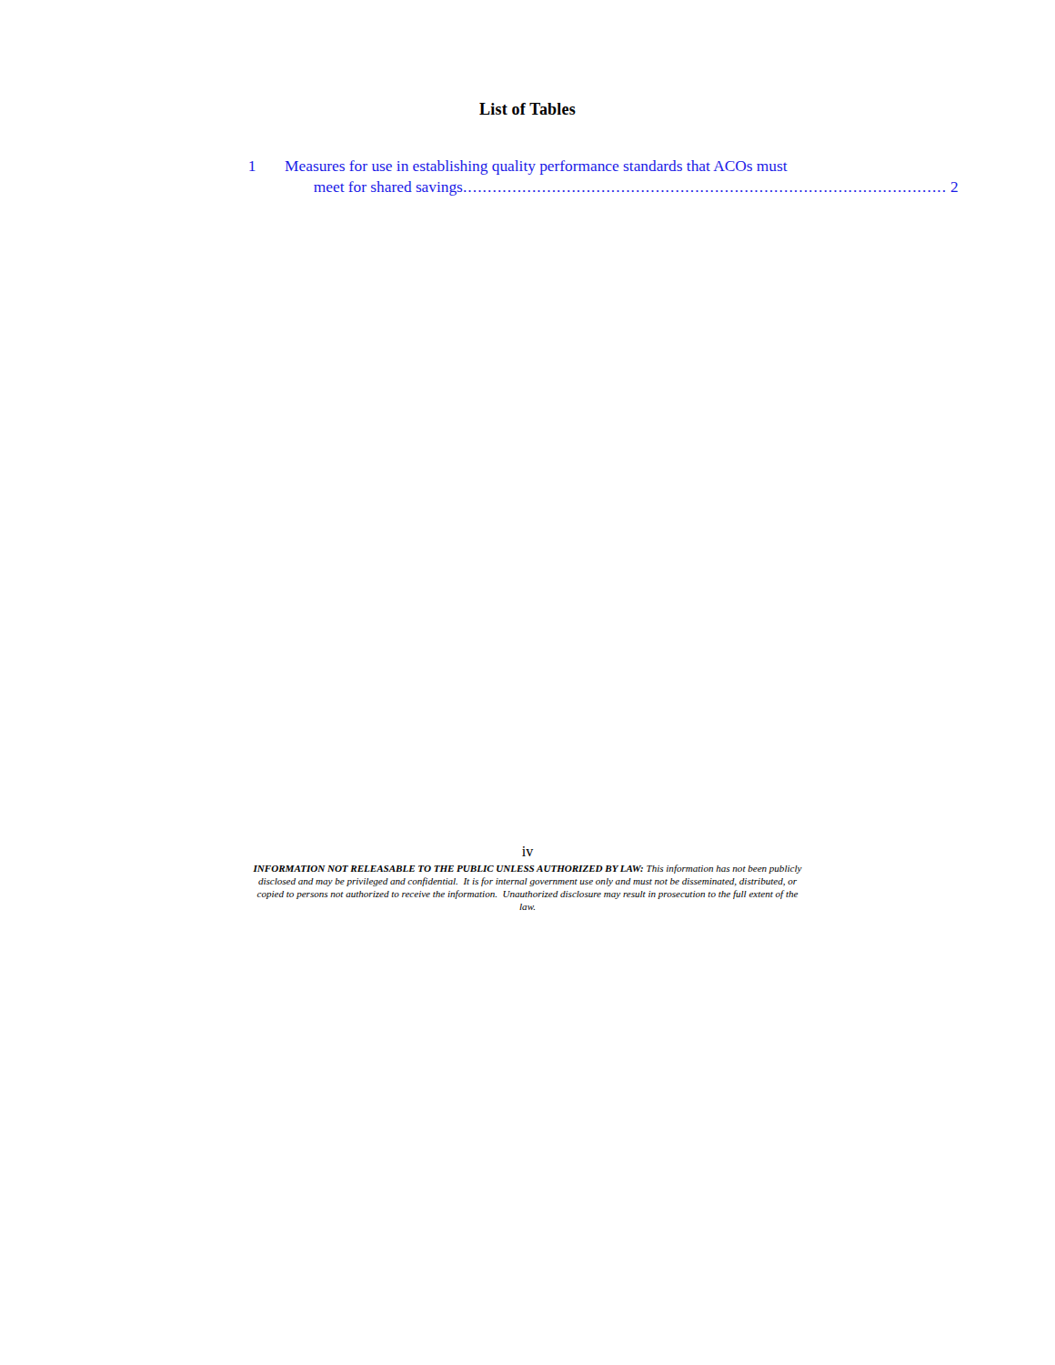List of Tables
1
Measures for use in establishing quality performance standards that ACOs must meet for shared savings .................................................................................................. 2
iv
INFORMATION NOT RELEASABLE TO THE PUBLIC UNLESS AUTHORIZED BY LAW: This information has not been publicly disclosed and may be privileged and confidential. It is for internal government use only and must not be disseminated, distributed, or copied to persons not authorized to receive the information. Unauthorized disclosure may result in prosecution to the full extent of the law.